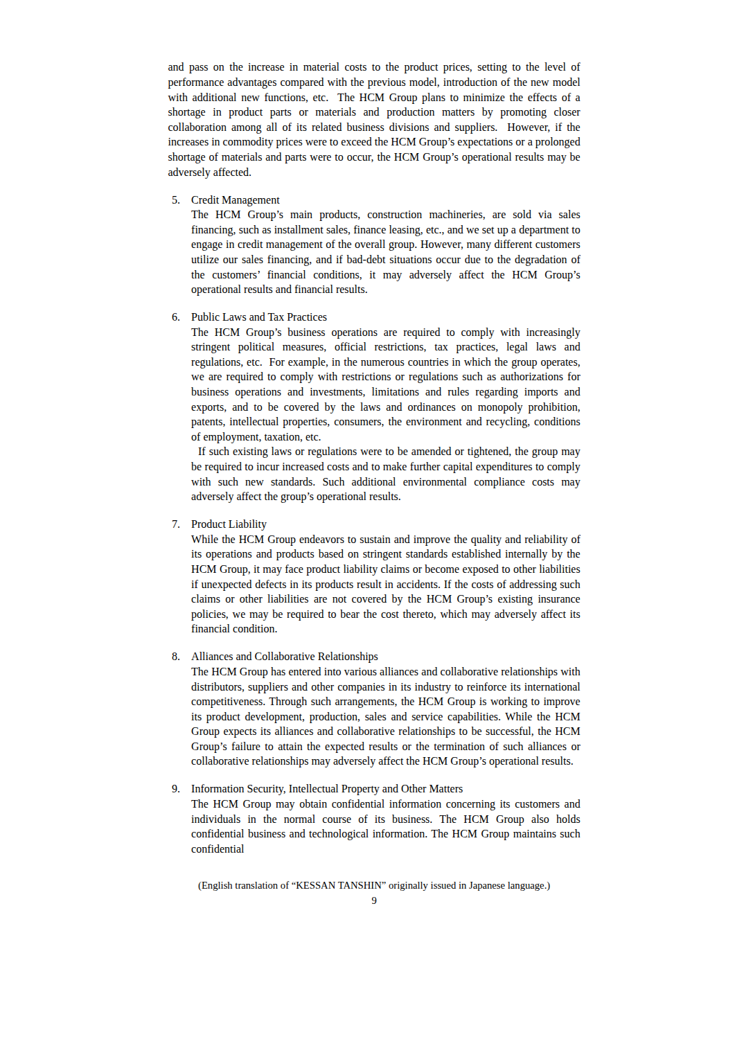and pass on the increase in material costs to the product prices, setting to the level of performance advantages compared with the previous model, introduction of the new model with additional new functions, etc. The HCM Group plans to minimize the effects of a shortage in product parts or materials and production matters by promoting closer collaboration among all of its related business divisions and suppliers. However, if the increases in commodity prices were to exceed the HCM Group’s expectations or a prolonged shortage of materials and parts were to occur, the HCM Group’s operational results may be adversely affected.
5. Credit Management The HCM Group’s main products, construction machineries, are sold via sales financing, such as installment sales, finance leasing, etc., and we set up a department to engage in credit management of the overall group. However, many different customers utilize our sales financing, and if bad-debt situations occur due to the degradation of the customers’ financial conditions, it may adversely affect the HCM Group’s operational results and financial results.
6. Public Laws and Tax Practices The HCM Group’s business operations are required to comply with increasingly stringent political measures, official restrictions, tax practices, legal laws and regulations, etc. For example, in the numerous countries in which the group operates, we are required to comply with restrictions or regulations such as authorizations for business operations and investments, limitations and rules regarding imports and exports, and to be covered by the laws and ordinances on monopoly prohibition, patents, intellectual properties, consumers, the environment and recycling, conditions of employment, taxation, etc. If such existing laws or regulations were to be amended or tightened, the group may be required to incur increased costs and to make further capital expenditures to comply with such new standards. Such additional environmental compliance costs may adversely affect the group’s operational results.
7. Product Liability While the HCM Group endeavors to sustain and improve the quality and reliability of its operations and products based on stringent standards established internally by the HCM Group, it may face product liability claims or become exposed to other liabilities if unexpected defects in its products result in accidents. If the costs of addressing such claims or other liabilities are not covered by the HCM Group’s existing insurance policies, we may be required to bear the cost thereto, which may adversely affect its financial condition.
8. Alliances and Collaborative Relationships The HCM Group has entered into various alliances and collaborative relationships with distributors, suppliers and other companies in its industry to reinforce its international competitiveness. Through such arrangements, the HCM Group is working to improve its product development, production, sales and service capabilities. While the HCM Group expects its alliances and collaborative relationships to be successful, the HCM Group’s failure to attain the expected results or the termination of such alliances or collaborative relationships may adversely affect the HCM Group’s operational results.
9. Information Security, Intellectual Property and Other Matters The HCM Group may obtain confidential information concerning its customers and individuals in the normal course of its business. The HCM Group also holds confidential business and technological information. The HCM Group maintains such confidential
(English translation of “KESSAN TANSHIN” originally issued in Japanese language.)
9